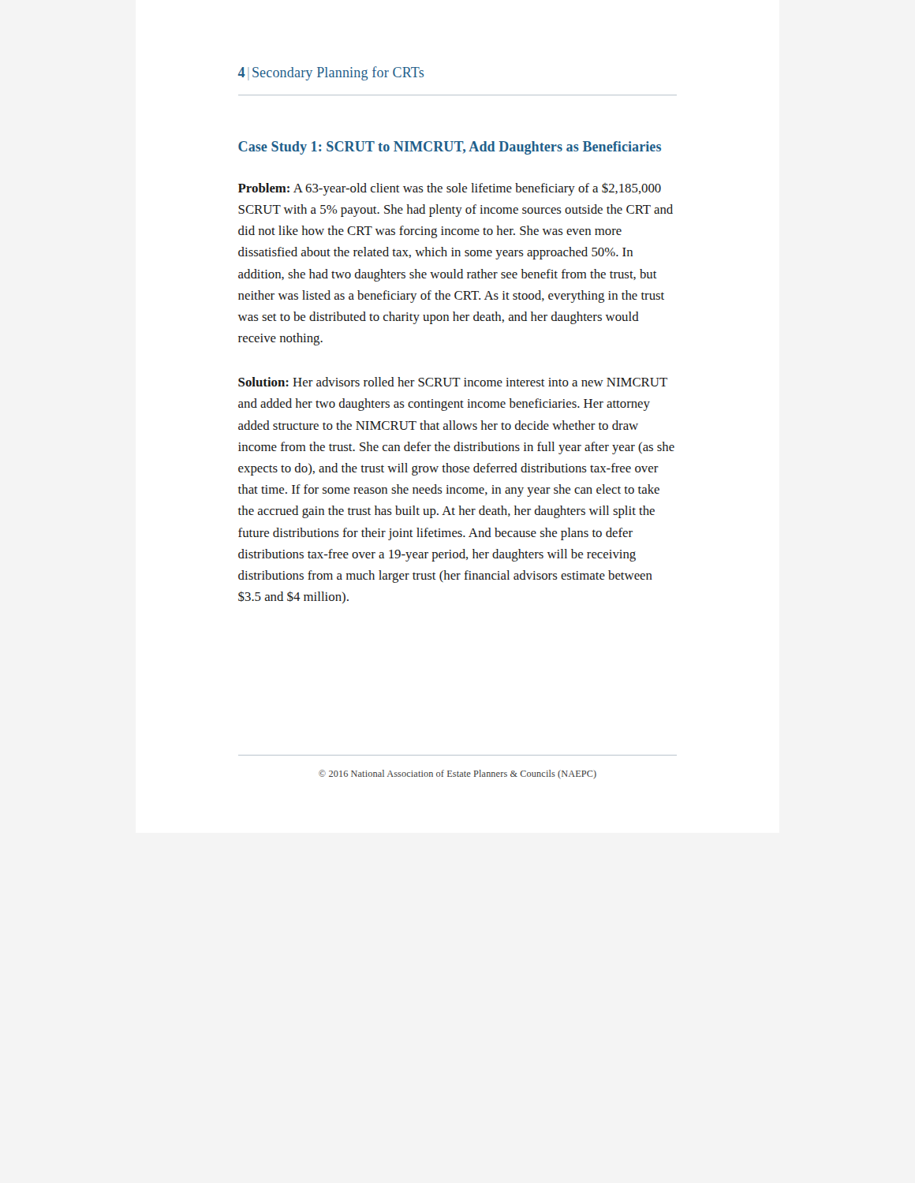4|Secondary Planning for CRTs
Case Study 1: SCRUT to NIMCRUT, Add Daughters as Beneficiaries
Problem: A 63-year-old client was the sole lifetime beneficiary of a $2,185,000 SCRUT with a 5% payout. She had plenty of income sources outside the CRT and did not like how the CRT was forcing income to her. She was even more dissatisfied about the related tax, which in some years approached 50%. In addition, she had two daughters she would rather see benefit from the trust, but neither was listed as a beneficiary of the CRT. As it stood, everything in the trust was set to be distributed to charity upon her death, and her daughters would receive nothing.
Solution: Her advisors rolled her SCRUT income interest into a new NIMCRUT and added her two daughters as contingent income beneficiaries. Her attorney added structure to the NIMCRUT that allows her to decide whether to draw income from the trust. She can defer the distributions in full year after year (as she expects to do), and the trust will grow those deferred distributions tax-free over that time. If for some reason she needs income, in any year she can elect to take the accrued gain the trust has built up. At her death, her daughters will split the future distributions for their joint lifetimes. And because she plans to defer distributions tax-free over a 19-year period, her daughters will be receiving distributions from a much larger trust (her financial advisors estimate between $3.5 and $4 million).
© 2016 National Association of Estate Planners & Councils (NAEPC)